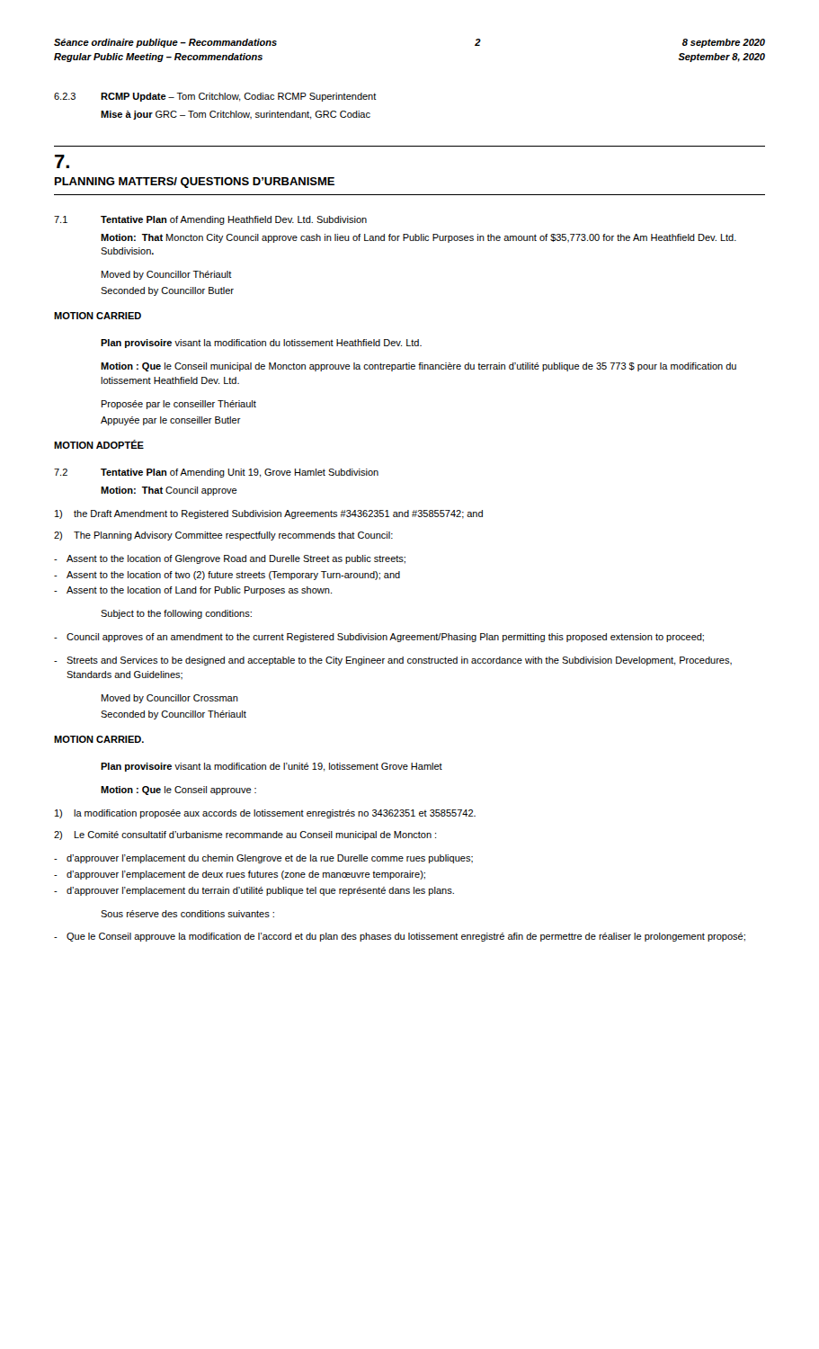Séance ordinaire publique – Recommandations
Regular Public Meeting – Recommendations
2
8 septembre 2020
September 8, 2020
6.2.3
RCMP Update – Tom Critchlow, Codiac RCMP Superintendent
Mise à jour GRC – Tom Critchlow, surintendant, GRC Codiac
7. PLANNING MATTERS/ QUESTIONS D’URBANISME
7.1
Tentative Plan of Amending Heathfield Dev. Ltd. Subdivision
Motion: That Moncton City Council approve cash in lieu of Land for Public Purposes in the amount of $35,773.00 for the Am Heathfield Dev. Ltd. Subdivision.
Moved by Councillor Thériault
Seconded by Councillor Butler
MOTION CARRIED
Plan provisoire visant la modification du lotissement Heathfield Dev. Ltd.
Motion : Que le Conseil municipal de Moncton approuve la contrepartie financière du terrain d’utilité publique de 35 773 $ pour la modification du lotissement Heathfield Dev. Ltd.
Proposée par le conseiller Thériault
Appuyée par le conseiller Butler
MOTION ADOPTÉE
7.2
Tentative Plan of Amending Unit 19, Grove Hamlet Subdivision
Motion: That Council approve
1) the Draft Amendment to Registered Subdivision Agreements #34362351 and #35855742; and
2) The Planning Advisory Committee respectfully recommends that Council:
-Assent to the location of Glengrove Road and Durelle Street as public streets;
-Assent to the location of two (2) future streets (Temporary Turn-around); and
-Assent to the location of Land for Public Purposes as shown.
Subject to the following conditions:
-Council approves of an amendment to the current Registered Subdivision Agreement/Phasing Plan permitting this proposed extension to proceed;
-Streets and Services to be designed and acceptable to the City Engineer and constructed in accordance with the Subdivision Development, Procedures, Standards and Guidelines;
Moved by Councillor Crossman
Seconded by Councillor Thériault
MOTION CARRIED.
Plan provisoire visant la modification de l’unité 19, lotissement Grove Hamlet
Motion : Que le Conseil approuve :
1) la modification proposée aux accords de lotissement enregistrés no 34362351 et 35855742.
2) Le Comité consultatif d’urbanisme recommande au Conseil municipal de Moncton :
-d’approuver l’emplacement du chemin Glengrove et de la rue Durelle comme rues publiques;
-d’approuver l’emplacement de deux rues futures (zone de manœuvre temporaire);
-d’approuver l’emplacement du terrain d’utilité publique tel que représenté dans les plans.
Sous réserve des conditions suivantes :
-Que le Conseil approuve la modification de l’accord et du plan des phases du lotissement enregistré afin de permettre de réaliser le prolongement proposé;